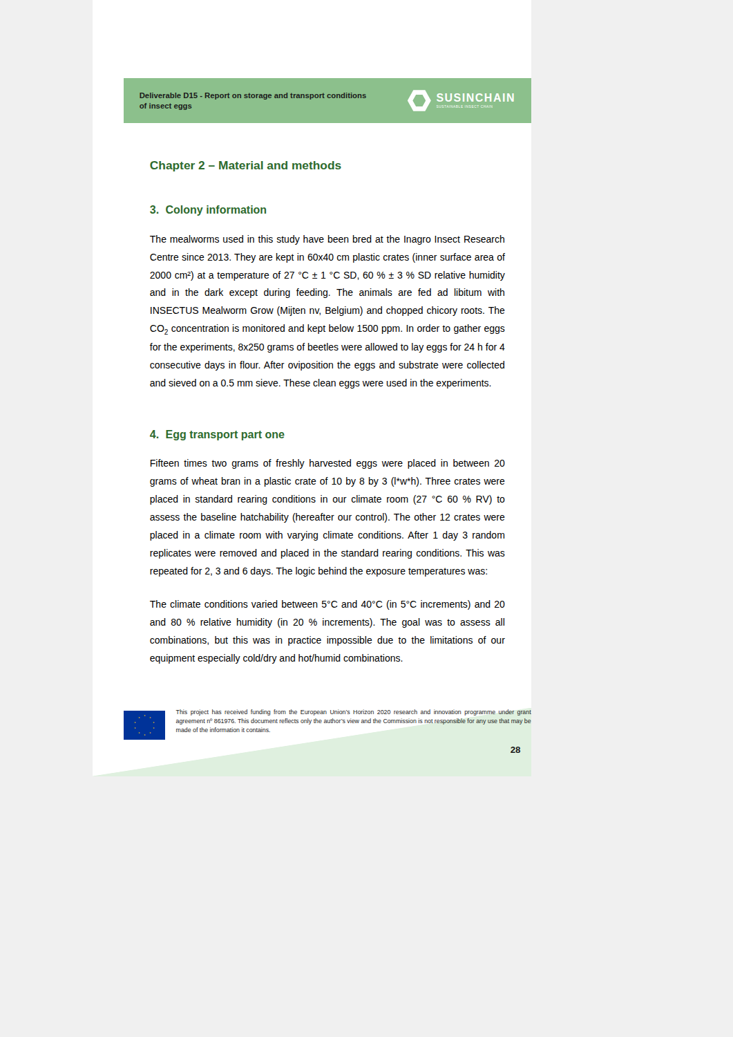Deliverable D15 - Report on storage and transport conditions of insect eggs
SUSINCHAIN
SUSTAINABLE INSECT CHAIN
Chapter 2 – Material and methods
3. Colony information
The mealworms used in this study have been bred at the Inagro Insect Research Centre since 2013. They are kept in 60x40 cm plastic crates (inner surface area of 2000 cm²) at a temperature of 27 °C ± 1 °C SD, 60 % ± 3 % SD relative humidity and in the dark except during feeding. The animals are fed ad libitum with INSECTUS Mealworm Grow (Mijten nv, Belgium) and chopped chicory roots. The CO2 concentration is monitored and kept below 1500 ppm. In order to gather eggs for the experiments, 8x250 grams of beetles were allowed to lay eggs for 24 h for 4 consecutive days in flour. After oviposition the eggs and substrate were collected and sieved on a 0.5 mm sieve. These clean eggs were used in the experiments.
4. Egg transport part one
Fifteen times two grams of freshly harvested eggs were placed in between 20 grams of wheat bran in a plastic crate of 10 by 8 by 3 (l*w*h). Three crates were placed in standard rearing conditions in our climate room (27 °C 60 % RV) to assess the baseline hatchability (hereafter our control). The other 12 crates were placed in a climate room with varying climate conditions. After 1 day 3 random replicates were removed and placed in the standard rearing conditions. This was repeated for 2, 3 and 6 days. The logic behind the exposure temperatures was:
The climate conditions varied between 5°C and 40°C (in 5°C increments) and 20 and 80 % relative humidity (in 20 % increments). The goal was to assess all combinations, but this was in practice impossible due to the limitations of our equipment especially cold/dry and hot/humid combinations.
★ ★ ★ ★ ★ ★ ★ ★ ★ ★
This project has received funding from the European Union’s Horizon 2020 research and innovation programme under grant agreement nº 861976. This document reflects only the author’s view and the Commission is not responsible for any use that may be made of the information it contains.
28